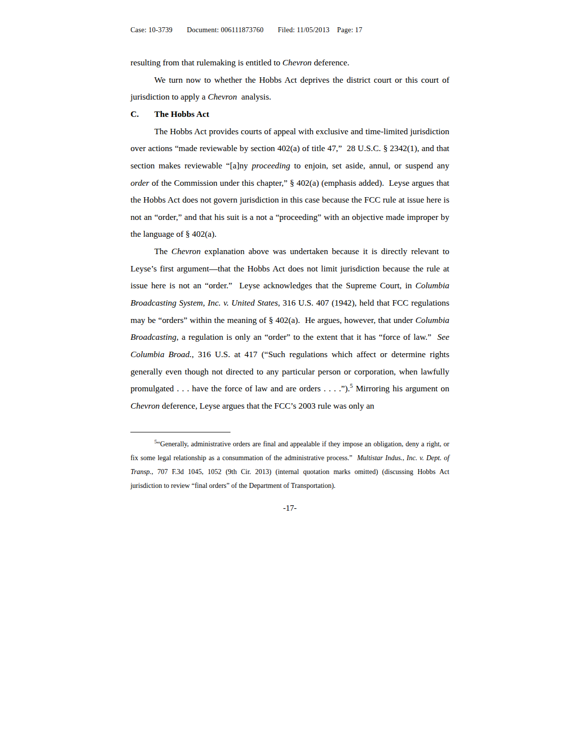Case: 10-3739 Document: 006111873760 Filed: 11/05/2013 Page: 17
resulting from that rulemaking is entitled to Chevron deference.
We turn now to whether the Hobbs Act deprives the district court or this court of jurisdiction to apply a Chevron analysis.
C. The Hobbs Act
The Hobbs Act provides courts of appeal with exclusive and time-limited jurisdiction over actions “made reviewable by section 402(a) of title 47,” 28 U.S.C. § 2342(1), and that section makes reviewable “[a]ny proceeding to enjoin, set aside, annul, or suspend any order of the Commission under this chapter,” § 402(a) (emphasis added). Leyse argues that the Hobbs Act does not govern jurisdiction in this case because the FCC rule at issue here is not an “order,” and that his suit is a not a “proceeding” with an objective made improper by the language of § 402(a).
The Chevron explanation above was undertaken because it is directly relevant to Leyse’s first argument—that the Hobbs Act does not limit jurisdiction because the rule at issue here is not an “order.” Leyse acknowledges that the Supreme Court, in Columbia Broadcasting System, Inc. v. United States, 316 U.S. 407 (1942), held that FCC regulations may be “orders” within the meaning of § 402(a). He argues, however, that under Columbia Broadcasting, a regulation is only an “order” to the extent that it has “force of law.” See Columbia Broad., 316 U.S. at 417 (“Such regulations which affect or determine rights generally even though not directed to any particular person or corporation, when lawfully promulgated . . . have the force of law and are orders . . . .”).5 Mirroring his argument on Chevron deference, Leyse argues that the FCC’s 2003 rule was only an
5“Generally, administrative orders are final and appealable if they impose an obligation, deny a right, or fix some legal relationship as a consummation of the administrative process.” Multistar Indus., Inc. v. Dept. of Transp., 707 F.3d 1045, 1052 (9th Cir. 2013) (internal quotation marks omitted) (discussing Hobbs Act jurisdiction to review “final orders” of the Department of Transportation).
-17-